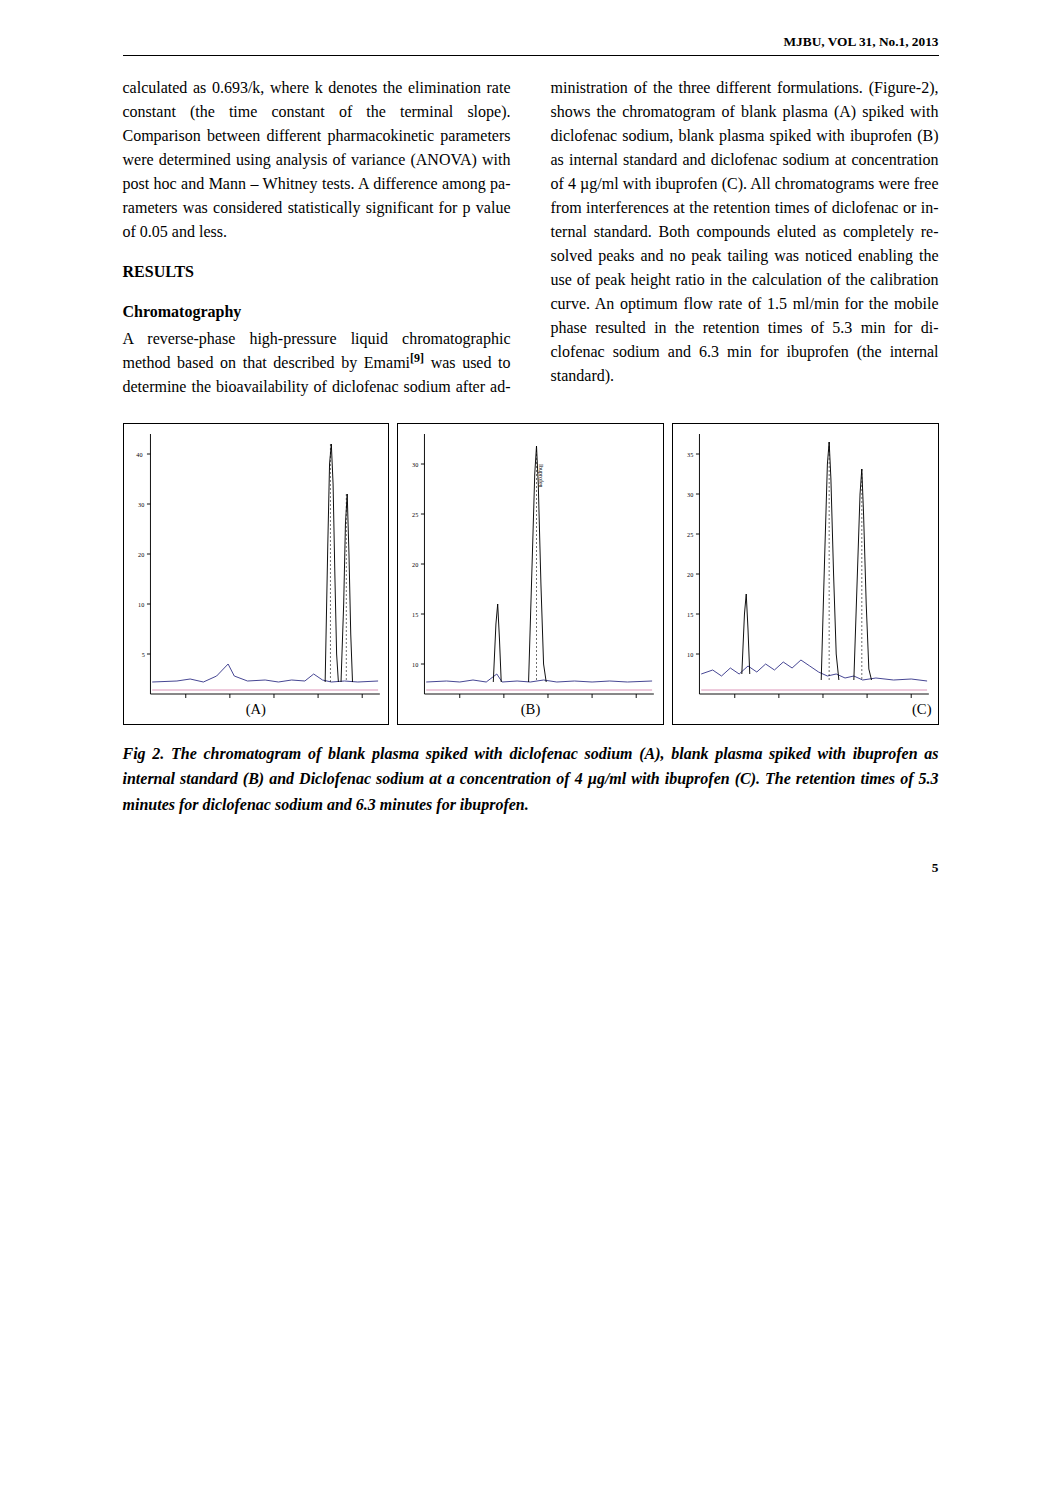MJBU, VOL 31, No.1, 2013
calculated as 0.693/k, where k denotes the elimination rate constant (the time constant of the terminal slope). Comparison between different pharmacokinetic parameters were determined using analysis of variance (ANOVA) with post hoc and Mann – Whitney tests. A difference among parameters was considered statistically significant for p value of 0.05 and less.
RESULTS
Chromatography
A reverse-phase high-pressure liquid chromatographic method based on that described by Emami[9] was used to determine the bioavailability of diclofenac sodium after administration of the three different formulations. (Figure-2), shows the chromatogram of blank plasma (A) spiked with diclofenac sodium, blank plasma spiked with ibuprofen (B) as internal standard and diclofenac sodium at concentration of 4 µg/ml with ibuprofen (C). All chromatograms were free from interferences at the retention times of diclofenac or internal standard. Both compounds eluted as completely resolved peaks and no peak tailing was noticed enabling the use of peak height ratio in the calculation of the calibration curve. An optimum flow rate of 1.5 ml/min for the mobile phase resulted in the retention times of 5.3 min for diclofenac sodium and 6.3 min for ibuprofen (the internal standard).
40 30 20 10 5 (A)
30 25 20 15 10 Ibuprofen (B)
35 30 25 20 15 10 (C)
Fig 2. The chromatogram of blank plasma spiked with diclofenac sodium (A), blank plasma spiked with ibuprofen as internal standard (B) and Diclofenac sodium at a concentration of 4 µg/ml with ibuprofen (C). The retention times of 5.3 minutes for diclofenac sodium and 6.3 minutes for ibuprofen.
5